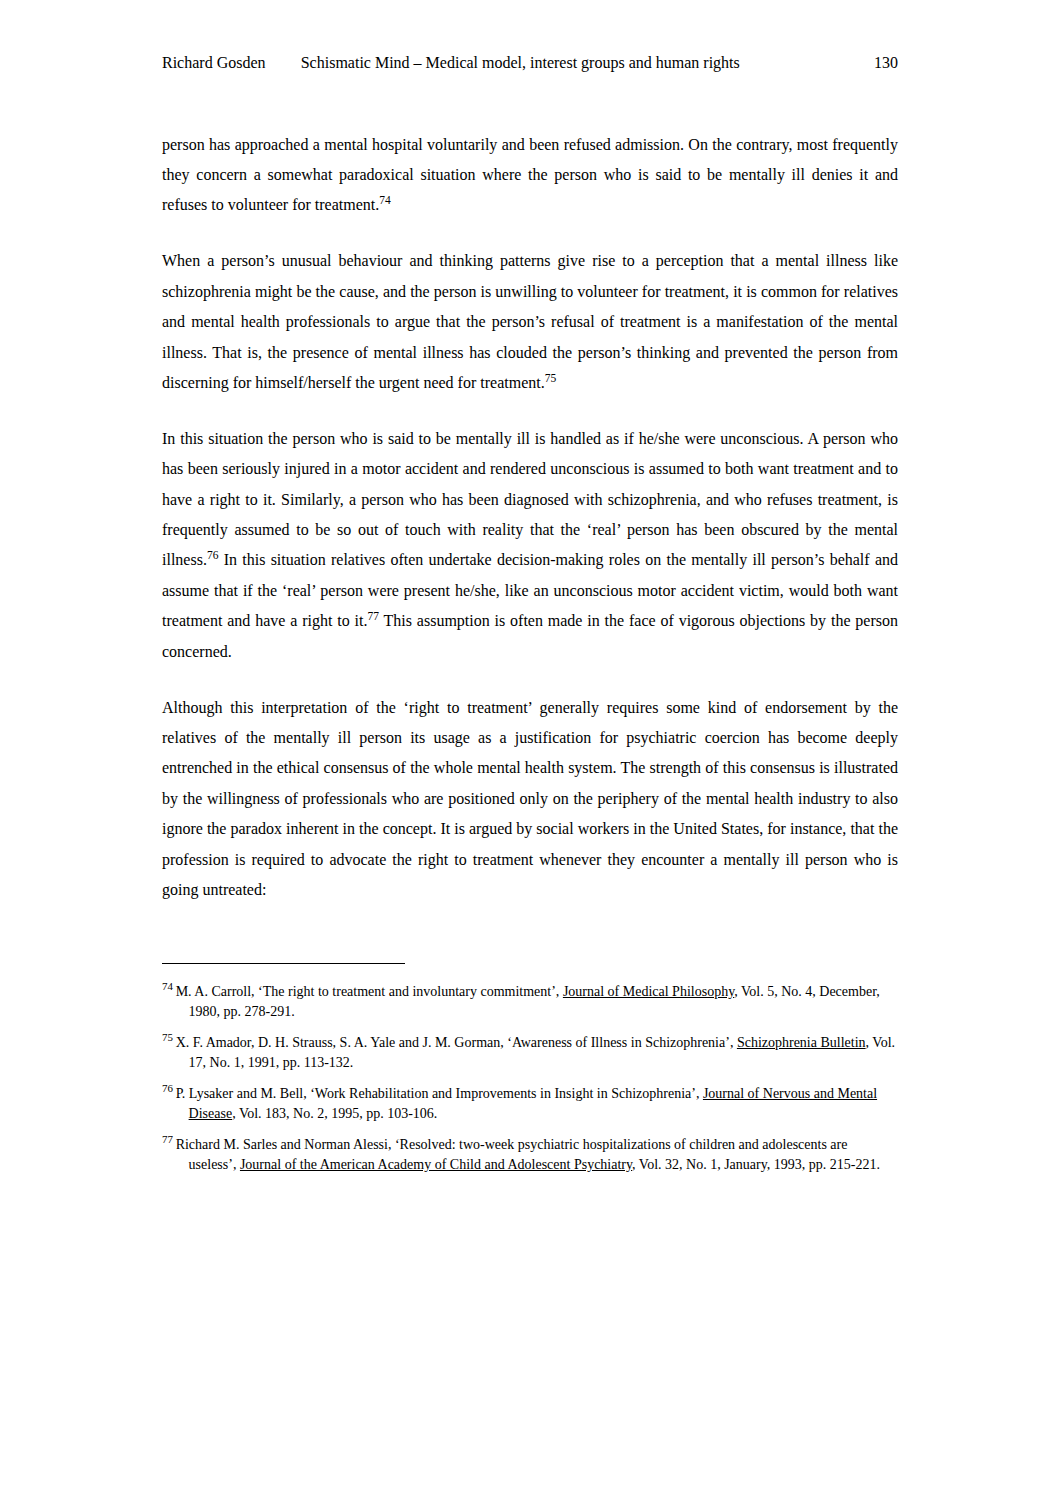Richard Gosden Schismatic Mind – Medical model, interest groups and human rights 130
person has approached a mental hospital voluntarily and been refused admission. On the contrary, most frequently they concern a somewhat paradoxical situation where the person who is said to be mentally ill denies it and refuses to volunteer for treatment.74
When a person’s unusual behaviour and thinking patterns give rise to a perception that a mental illness like schizophrenia might be the cause, and the person is unwilling to volunteer for treatment, it is common for relatives and mental health professionals to argue that the person’s refusal of treatment is a manifestation of the mental illness. That is, the presence of mental illness has clouded the person’s thinking and prevented the person from discerning for himself/herself the urgent need for treatment.75
In this situation the person who is said to be mentally ill is handled as if he/she were unconscious. A person who has been seriously injured in a motor accident and rendered unconscious is assumed to both want treatment and to have a right to it. Similarly, a person who has been diagnosed with schizophrenia, and who refuses treatment, is frequently assumed to be so out of touch with reality that the ‘real’ person has been obscured by the mental illness.76 In this situation relatives often undertake decision-making roles on the mentally ill person’s behalf and assume that if the ‘real’ person were present he/she, like an unconscious motor accident victim, would both want treatment and have a right to it.77 This assumption is often made in the face of vigorous objections by the person concerned.
Although this interpretation of the ‘right to treatment’ generally requires some kind of endorsement by the relatives of the mentally ill person its usage as a justification for psychiatric coercion has become deeply entrenched in the ethical consensus of the whole mental health system. The strength of this consensus is illustrated by the willingness of professionals who are positioned only on the periphery of the mental health industry to also ignore the paradox inherent in the concept. It is argued by social workers in the United States, for instance, that the profession is required to advocate the right to treatment whenever they encounter a mentally ill person who is going untreated:
74 M. A. Carroll, ‘The right to treatment and involuntary commitment’, Journal of Medical Philosophy, Vol. 5, No. 4, December, 1980, pp. 278-291.
75 X. F. Amador, D. H. Strauss, S. A. Yale and J. M. Gorman, ‘Awareness of Illness in Schizophrenia’, Schizophrenia Bulletin, Vol. 17, No. 1, 1991, pp. 113-132.
76 P. Lysaker and M. Bell, ‘Work Rehabilitation and Improvements in Insight in Schizophrenia’, Journal of Nervous and Mental Disease, Vol. 183, No. 2, 1995, pp. 103-106.
77 Richard M. Sarles and Norman Alessi, ‘Resolved: two-week psychiatric hospitalizations of children and adolescents are useless’, Journal of the American Academy of Child and Adolescent Psychiatry, Vol. 32, No. 1, January, 1993, pp. 215-221.